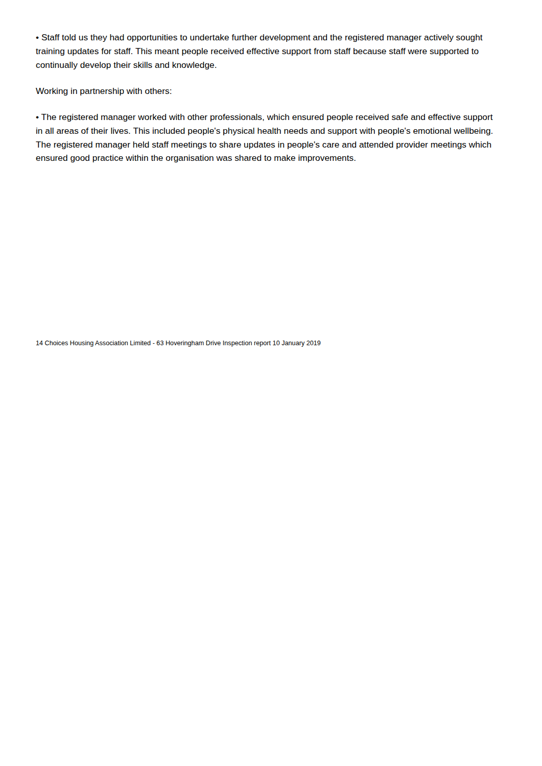Staff told us they had opportunities to undertake further development and the registered manager actively sought training updates for staff. This meant people received effective support from staff because staff were supported to continually develop their skills and knowledge.
Working in partnership with others:
The registered manager worked with other professionals, which ensured people received safe and effective support in all areas of their lives. This included people's physical health needs and support with people's emotional wellbeing. The registered manager held staff meetings to share updates in people's care and attended provider meetings which ensured good practice within the organisation was shared to make improvements.
14 Choices Housing Association Limited - 63 Hoveringham Drive Inspection report 10 January 2019